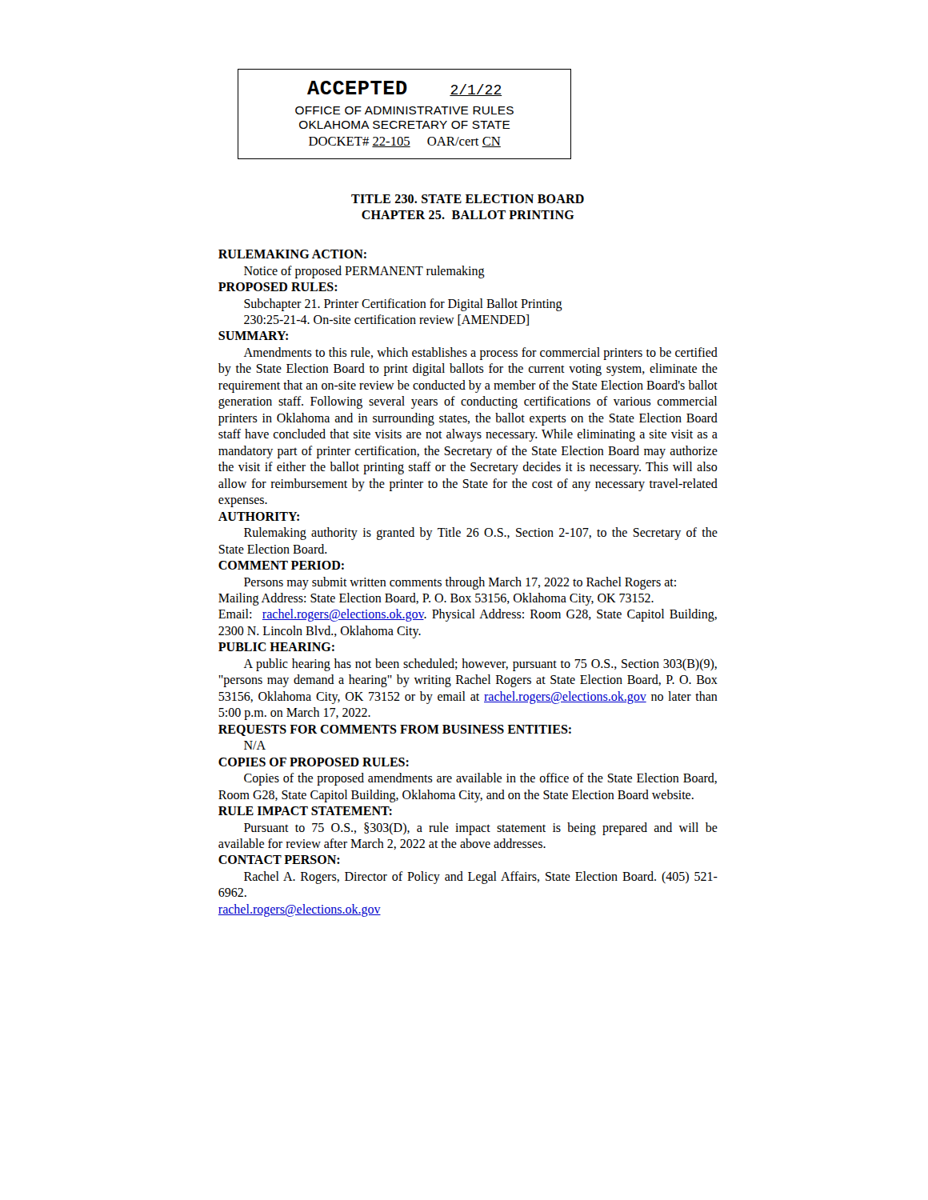ACCEPTED 2/1/22
OFFICE OF ADMINISTRATIVE RULES
OKLAHOMA SECRETARY OF STATE
DOCKET# 22-105 OAR/cert CN
TITLE 230. STATE ELECTION BOARD CHAPTER 25. BALLOT PRINTING
RULEMAKING ACTION:
Notice of proposed PERMANENT rulemaking
PROPOSED RULES:
Subchapter 21. Printer Certification for Digital Ballot Printing
230:25-21-4. On-site certification review [AMENDED]
SUMMARY:
Amendments to this rule, which establishes a process for commercial printers to be certified by the State Election Board to print digital ballots for the current voting system, eliminate the requirement that an on-site review be conducted by a member of the State Election Board's ballot generation staff. Following several years of conducting certifications of various commercial printers in Oklahoma and in surrounding states, the ballot experts on the State Election Board staff have concluded that site visits are not always necessary. While eliminating a site visit as a mandatory part of printer certification, the Secretary of the State Election Board may authorize the visit if either the ballot printing staff or the Secretary decides it is necessary. This will also allow for reimbursement by the printer to the State for the cost of any necessary travel-related expenses.
AUTHORITY:
Rulemaking authority is granted by Title 26 O.S., Section 2-107, to the Secretary of the State Election Board.
COMMENT PERIOD:
Persons may submit written comments through March 17, 2022 to Rachel Rogers at:
Mailing Address: State Election Board, P. O. Box 53156, Oklahoma City, OK 73152.
Email: rachel.rogers@elections.ok.gov. Physical Address: Room G28, State Capitol Building, 2300 N. Lincoln Blvd., Oklahoma City.
PUBLIC HEARING:
A public hearing has not been scheduled; however, pursuant to 75 O.S., Section 303(B)(9), "persons may demand a hearing" by writing Rachel Rogers at State Election Board, P. O. Box 53156, Oklahoma City, OK 73152 or by email at rachel.rogers@elections.ok.gov no later than 5:00 p.m. on March 17, 2022.
REQUESTS FOR COMMENTS FROM BUSINESS ENTITIES:
N/A
COPIES OF PROPOSED RULES:
Copies of the proposed amendments are available in the office of the State Election Board, Room G28, State Capitol Building, Oklahoma City, and on the State Election Board website.
RULE IMPACT STATEMENT:
Pursuant to 75 O.S., §303(D), a rule impact statement is being prepared and will be available for review after March 2, 2022 at the above addresses.
CONTACT PERSON:
Rachel A. Rogers, Director of Policy and Legal Affairs, State Election Board. (405) 521-6962.
rachel.rogers@elections.ok.gov